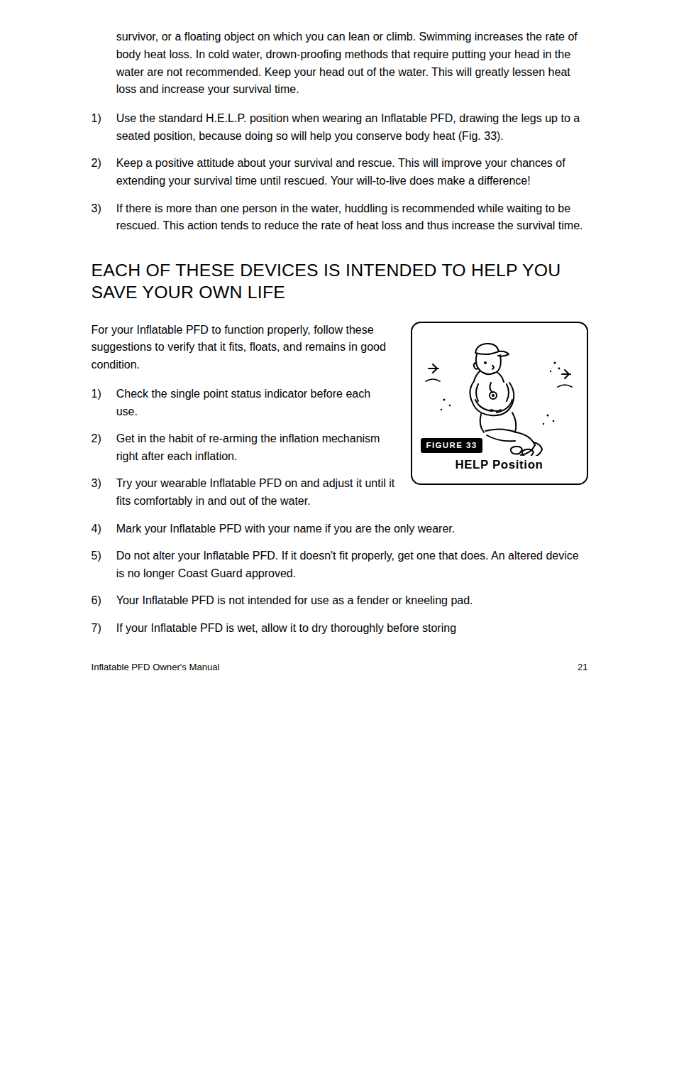survivor, or a floating object on which you can lean or climb. Swimming increases the rate of body heat loss. In cold water, drown-proofing methods that require putting your head in the water are not recommended. Keep your head out of the water. This will greatly lessen heat loss and increase your survival time.
Use the standard H.E.L.P. position when wearing an Inflatable PFD, drawing the legs up to a seated position, because doing so will help you conserve body heat (Fig. 33).
Keep a positive attitude about your survival and rescue. This will improve your chances of extending your survival time until rescued. Your will-to-live does make a difference!
If there is more than one person in the water, huddling is recommended while waiting to be rescued. This action tends to reduce the rate of heat loss and thus increase the survival time.
Each of these devices is intended to help you save your own life
FIGURE 33
HELP Position
For your Inflatable PFD to function properly, follow these suggestions to verify that it fits, floats, and remains in good condition.
Check the single point status indicator before each use.
Get in the habit of re-arming the inflation mechanism right after each inflation.
Try your wearable Inflatable PFD on and adjust it until it fits comfortably in and out of the water.
Mark your Inflatable PFD with your name if you are the only wearer.
Do not alter your Inflatable PFD. If it doesn't fit properly, get one that does. An altered device is no longer Coast Guard approved.
Your Inflatable PFD is not intended for use as a fender or kneeling pad.
If your Inflatable PFD is wet, allow it to dry thoroughly before storing
Inflatable PFD Owner's Manual 21